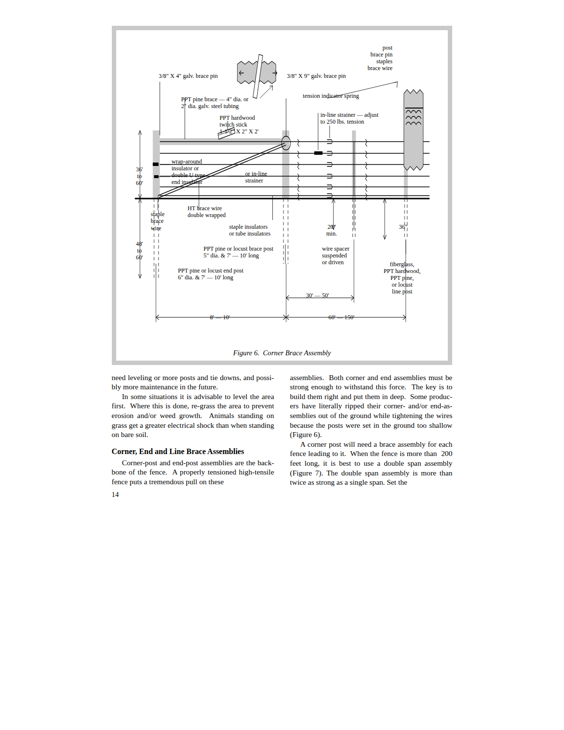3/8" X 4" galv. brace pin
PPT pine brace — 4" dia. or
2" dia. galv. steel tubing
PPT hardwood
twitch stick
1-1/2" X 2" X 2'
3/8" X 9" galv. brace pin
tension indicator spring
in-line strainer — adjust
to 250 lbs. tension
post
brace pin
staples
brace wire
wrap-around
insulator or
double U type
end insulator
or in-line
strainer
36'
to
60'
48'
to
60'
staple
brace
wire
HT brace wire
double wrapped
staple insulators
or tube insulators
20"
min.
36"
PPT pine or locust brace post
5" dia. & 7' — 10' long
PPT pine or locust end post
6" dia. & 7' — 10' long
wire spacer
suspended
or driven
fiberglass,
PPT hardwood,
PPT pine,
or locust
line post
30' — 50'
8' — 10'
60' — 150'
Figure 6. Corner Brace Assembly
need leveling or more posts and tie downs, and possibly more maintenance in the future.
In some situations it is advisable to level the area first. Where this is done, re-grass the area to prevent erosion and/or weed growth. Animals standing on grass get a greater electrical shock than when standing on bare soil.
Corner, End and Line Brace Assemblies
Corner-post and end-post assemblies are the backbone of the fence. A properly tensioned high-tensile fence puts a tremendous pull on these
assemblies. Both corner and end assemblies must be strong enough to withstand this force. The key is to build them right and put them in deep. Some producers have literally ripped their corner- and/or end-assemblies out of the ground while tightening the wires because the posts were set in the ground too shallow (Figure 6).
A corner post will need a brace assembly for each fence leading to it. When the fence is more than 200 feet long, it is best to use a double span assembly (Figure 7). The double span assembly is more than twice as strong as a single span. Set the
14